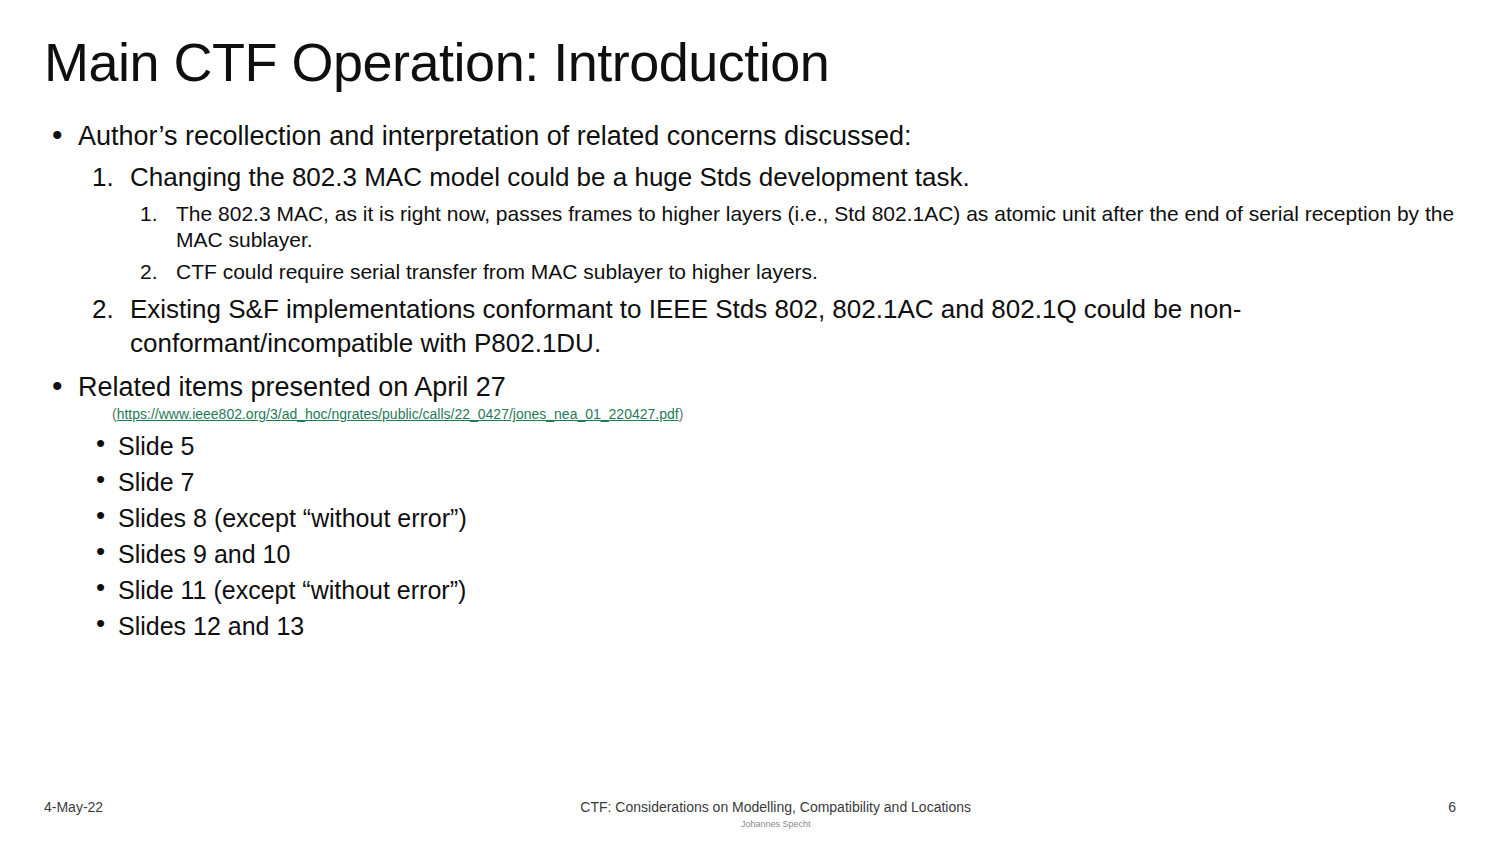Main CTF Operation: Introduction
Author’s recollection and interpretation of related concerns discussed:
Changing the 802.3 MAC model could be a huge Stds development task.
The 802.3 MAC, as it is right now, passes frames to higher layers (i.e., Std 802.1AC) as atomic unit after the end of serial reception by the MAC sublayer.
CTF could require serial transfer from MAC sublayer to higher layers.
Existing S&F implementations conformant to IEEE Stds 802, 802.1AC and 802.1Q could be non-conformant/incompatible with P802.1DU.
Related items presented on April 27
(https://www.ieee802.org/3/ad_hoc/ngrates/public/calls/22_0427/jones_nea_01_220427.pdf)
Slide 5
Slide 7
Slides 8 (except “without error”)
Slides 9 and 10
Slide 11 (except “without error”)
Slides 12 and 13
4-May-22
CTF: Considerations on Modelling, Compatibility and Locations Johannes Specht
6